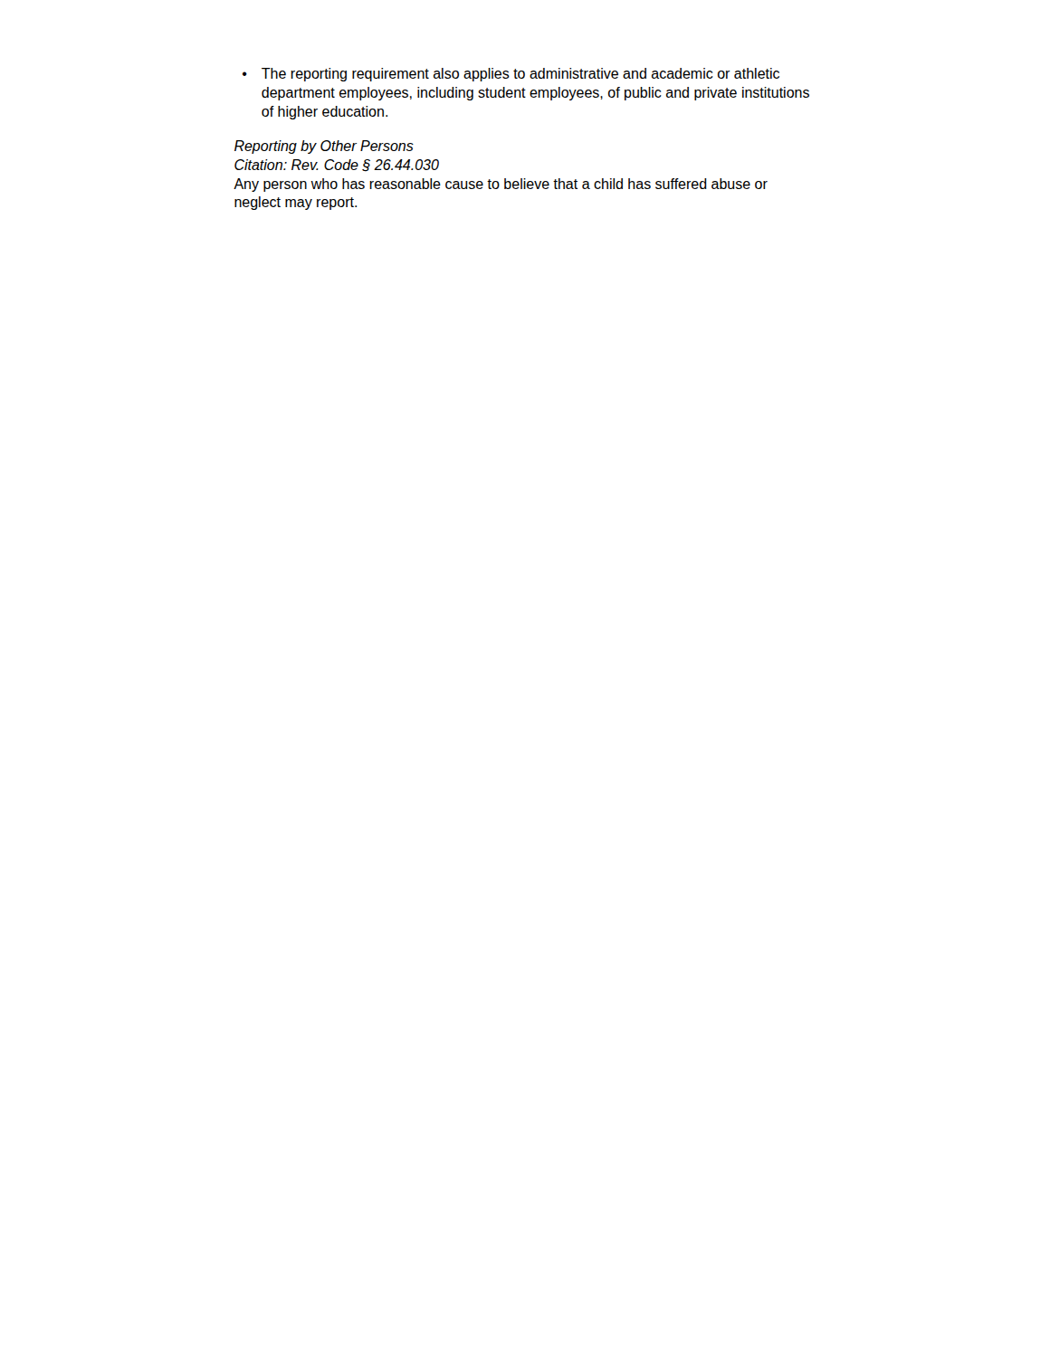The reporting requirement also applies to administrative and academic or athletic department employees, including student employees, of public and private institutions of higher education.
Reporting by Other Persons
Citation: Rev. Code § 26.44.030
Any person who has reasonable cause to believe that a child has suffered abuse or neglect may report.